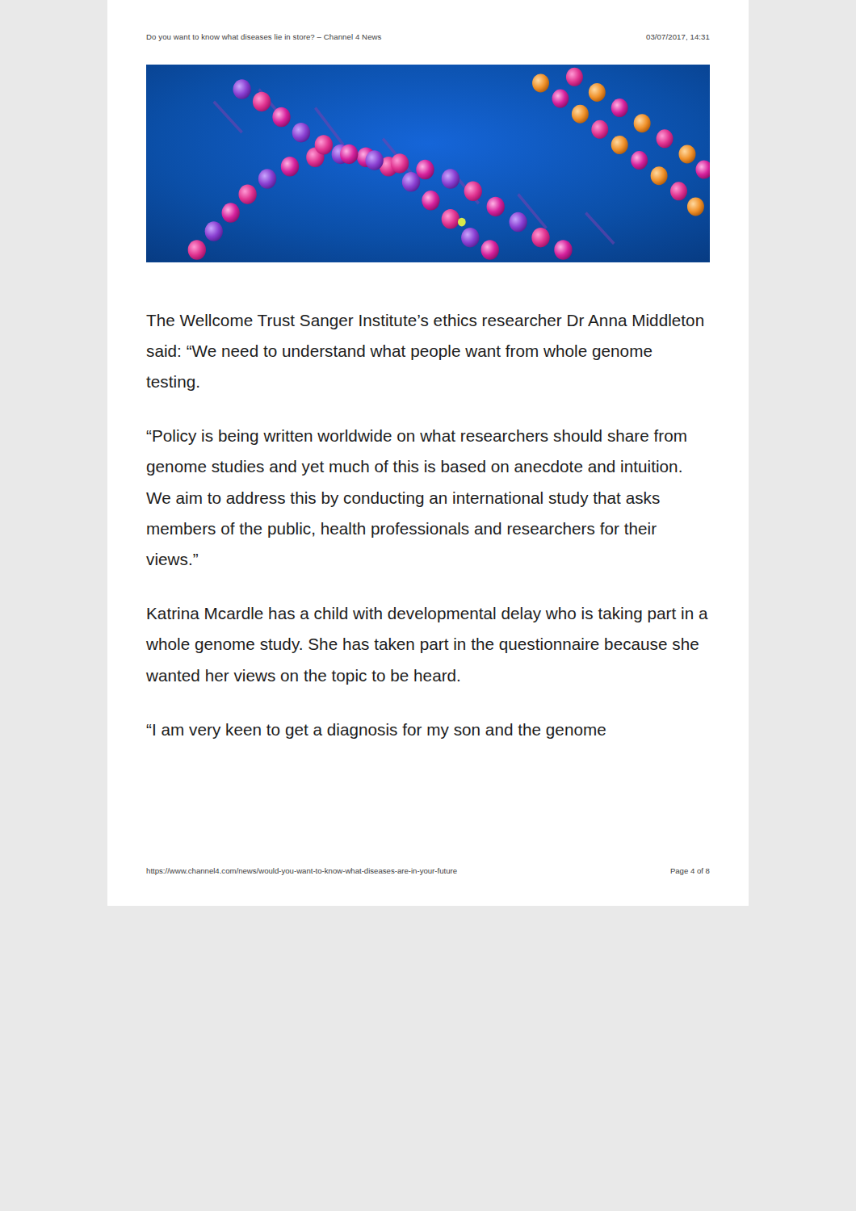Do you want to know what diseases lie in store? – Channel 4 News
03/07/2017, 14:31
The Wellcome Trust Sanger Institute’s ethics researcher Dr Anna Middleton said: “We need to understand what people want from whole genome testing.
“Policy is being written worldwide on what researchers should share from genome studies and yet much of this is based on anecdote and intuition. We aim to address this by conducting an international study that asks members of the public, health professionals and researchers for their views.”
Katrina Mcardle has a child with developmental delay who is taking part in a whole genome study. She has taken part in the questionnaire because she wanted her views on the topic to be heard.
“I am very keen to get a diagnosis for my son and the genome
https://www.channel4.com/news/would-you-want-to-know-what-diseases-are-in-your-future
Page 4 of 8